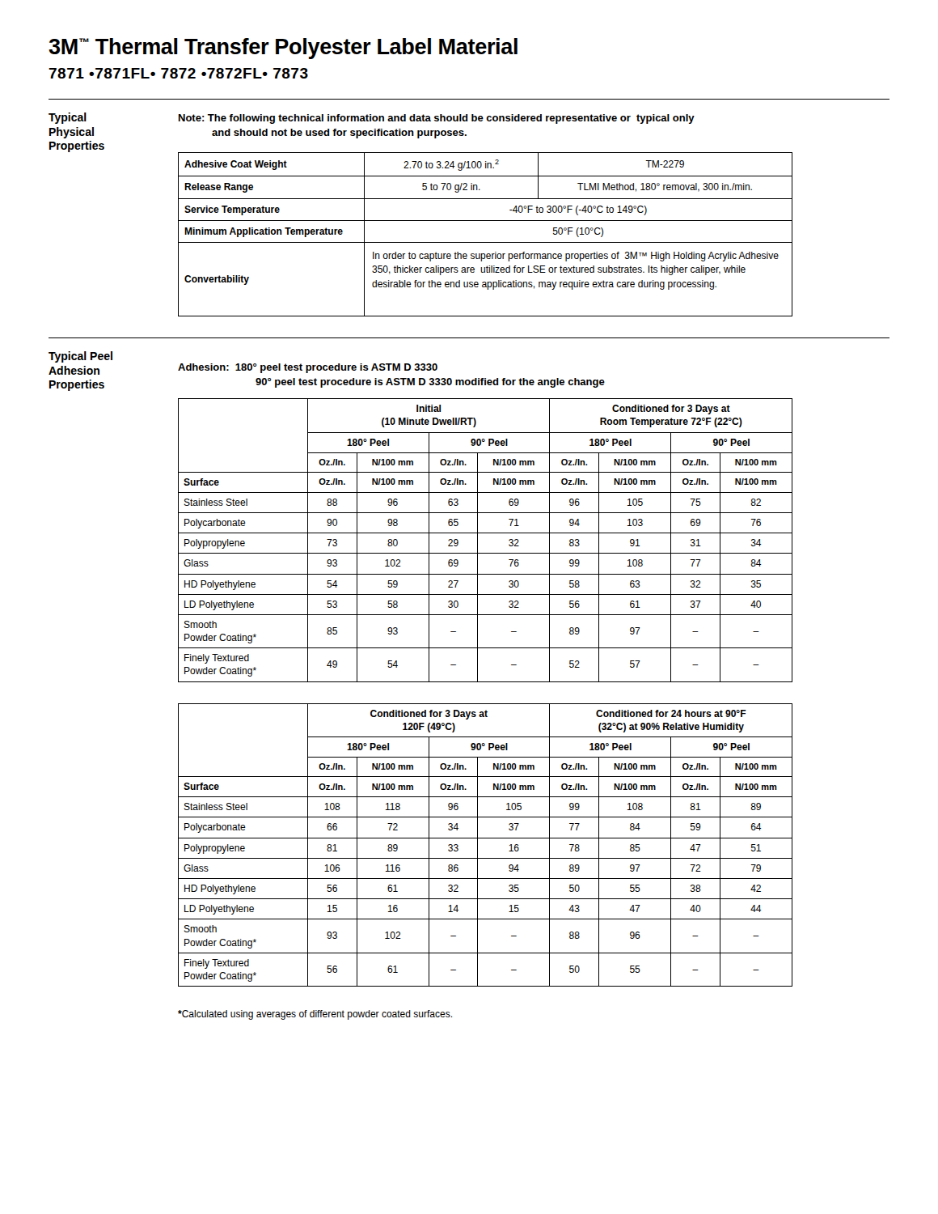3M™ Thermal Transfer Polyester Label Material
7871 •7871FL• 7872 •7872FL• 7873
Typical
Physical
Properties
Note: The following technical information and data should be considered representative or typical only and should not be used for specification purposes.
| Adhesive Coat Weight | 2.70 to 3.24 g/100 in. 2 | TM-2279 |
| Release Range | 5 to 70 g/2 in. | TLMI Method, 180° removal, 300 in./min. |
| Service Temperature | -40°F to 300°F (-40°C to 149°C) |
| Minimum Application Temperature | 50°F (10°C) |
| Convertability | In order to capture the superior performance properties of 3M™ High Holding Acrylic Adhesive 350, thicker calipers are utilized for LSE or textured substrates. Its higher caliper, while desirable for the end use applications, may require extra care during processing. |
Typical Peel
Adhesion
Properties
Adhesion: 180° peel test procedure is ASTM D 3330 90° peel test procedure is ASTM D 3330 modified for the angle change
| | Initial (10 Minute Dwell/RT) | Conditioned for 3 Days at Room Temperature 72°F (22°C) |
| --- | --- | --- |
| 180° Peel | 90° Peel | 180° Peel | 90° Peel |
| Oz./In. | N/100 mm | Oz./In. | N/100 mm | Oz./In. | N/100 mm | Oz./In. | N/100 mm |
| Surface | Oz./In. | N/100 mm | Oz./In. | N/100 mm | Oz./In. | N/100 mm | Oz./In. | N/100 mm |
| Stainless Steel | 88 | 96 | 63 | 69 | 96 | 105 | 75 | 82 |
| Polycarbonate | 90 | 98 | 65 | 71 | 94 | 103 | 69 | 76 |
| Polypropylene | 73 | 80 | 29 | 32 | 83 | 91 | 31 | 34 |
| Glass | 93 | 102 | 69 | 76 | 99 | 108 | 77 | 84 |
| HD Polyethylene | 54 | 59 | 27 | 30 | 58 | 63 | 32 | 35 |
| LD Polyethylene | 53 | 58 | 30 | 32 | 56 | 61 | 37 | 40 |
| Smooth Powder Coating* | 85 | 93 | – | – | 89 | 97 | – | – |
| Finely Textured Powder Coating* | 49 | 54 | – | – | 52 | 57 | – | – |
| | Conditioned for 3 Days at 120F (49°C) | Conditioned for 24 hours at 90°F (32°C) at 90% Relative Humidity |
| --- | --- | --- |
| 180° Peel | 90° Peel | 180° Peel | 90° Peel |
| Oz./In. | N/100 mm | Oz./In. | N/100 mm | Oz./In. | N/100 mm | Oz./In. | N/100 mm |
| Surface | Oz./In. | N/100 mm | Oz./In. | N/100 mm | Oz./In. | N/100 mm | Oz./In. | N/100 mm |
| Stainless Steel | 108 | 118 | 96 | 105 | 99 | 108 | 81 | 89 |
| Polycarbonate | 66 | 72 | 34 | 37 | 77 | 84 | 59 | 64 |
| Polypropylene | 81 | 89 | 33 | 16 | 78 | 85 | 47 | 51 |
| Glass | 106 | 116 | 86 | 94 | 89 | 97 | 72 | 79 |
| HD Polyethylene | 56 | 61 | 32 | 35 | 50 | 55 | 38 | 42 |
| LD Polyethylene | 15 | 16 | 14 | 15 | 43 | 47 | 40 | 44 |
| Smooth Powder Coating* | 93 | 102 | – | – | 88 | 96 | – | – |
| Finely Textured Powder Coating* | 56 | 61 | – | – | 50 | 55 | – | – |
*Calculated using averages of different powder coated surfaces.